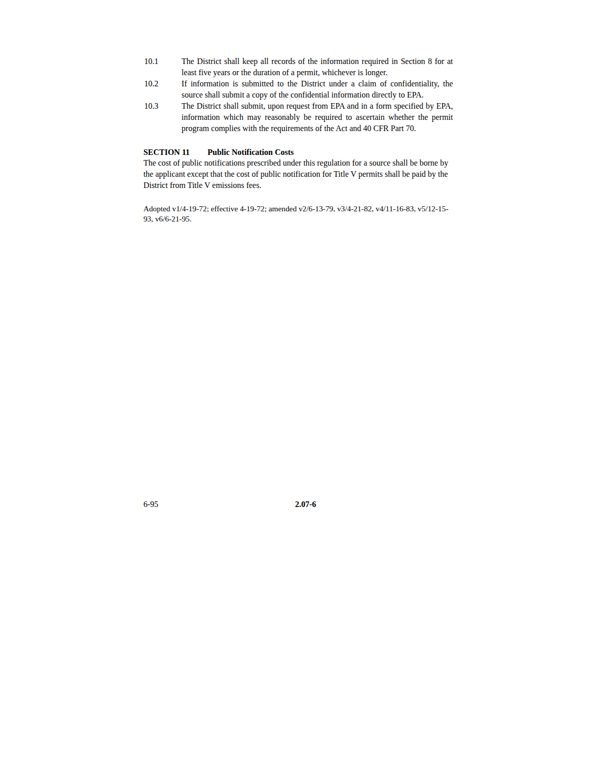10.1
The District shall keep all records of the information required in Section 8 for at least five years or the duration of a permit, whichever is longer.
10.2
If information is submitted to the District under a claim of confidentiality, the source shall submit a copy of the confidential information directly to EPA.
10.3
The District shall submit, upon request from EPA and in a form specified by EPA, information which may reasonably be required to ascertain whether the permit program complies with the requirements of the Act and 40 CFR Part 70.
SECTION 11Public Notification Costs
The cost of public notifications prescribed under this regulation for a source shall be borne by the applicant except that the cost of public notification for Title V permits shall be paid by the District from Title V emissions fees.
Adopted v1/4-19-72; effective 4-19-72; amended v2/6-13-79, v3/4-21-82, v4/11-16-83, v5/12-15-93, v6/6-21-95.
6-95
2.07-6